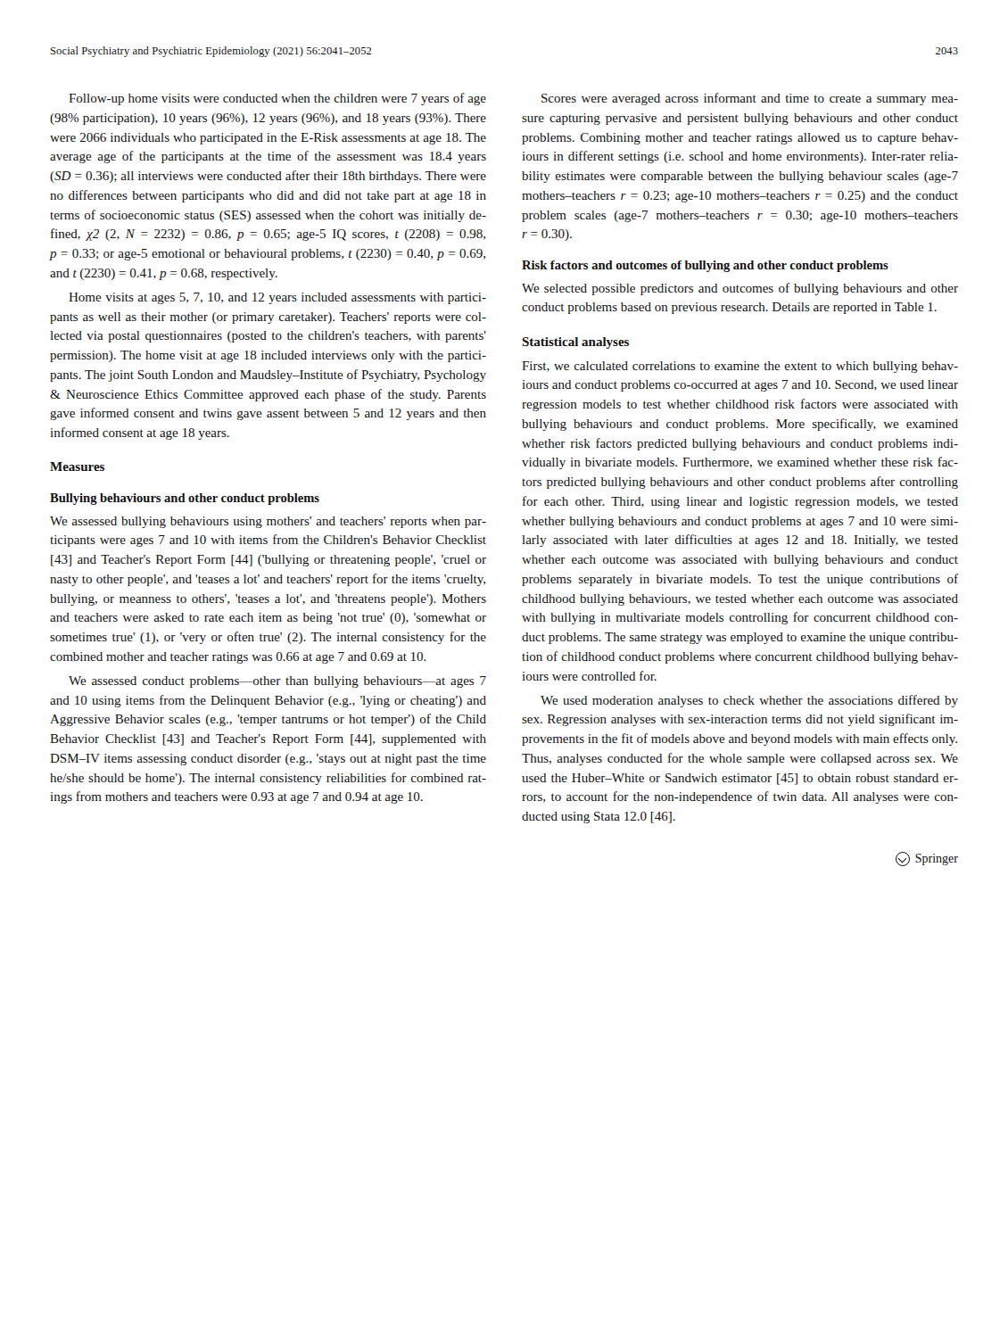Social Psychiatry and Psychiatric Epidemiology (2021) 56:2041–2052
2043
Follow-up home visits were conducted when the children were 7 years of age (98% participation), 10 years (96%), 12 years (96%), and 18 years (93%). There were 2066 individuals who participated in the E-Risk assessments at age 18. The average age of the participants at the time of the assessment was 18.4 years (SD = 0.36); all interviews were conducted after their 18th birthdays. There were no differences between participants who did and did not take part at age 18 in terms of socioeconomic status (SES) assessed when the cohort was initially defined, χ2 (2, N = 2232) = 0.86, p = 0.65; age-5 IQ scores, t (2208) = 0.98, p = 0.33; or age-5 emotional or behavioural problems, t (2230) = 0.40, p = 0.69, and t (2230) = 0.41, p = 0.68, respectively.
Home visits at ages 5, 7, 10, and 12 years included assessments with participants as well as their mother (or primary caretaker). Teachers' reports were collected via postal questionnaires (posted to the children's teachers, with parents' permission). The home visit at age 18 included interviews only with the participants. The joint South London and Maudsley–Institute of Psychiatry, Psychology & Neuroscience Ethics Committee approved each phase of the study. Parents gave informed consent and twins gave assent between 5 and 12 years and then informed consent at age 18 years.
Measures
Bullying behaviours and other conduct problems
We assessed bullying behaviours using mothers' and teachers' reports when participants were ages 7 and 10 with items from the Children's Behavior Checklist [43] and Teacher's Report Form [44] ('bullying or threatening people', 'cruel or nasty to other people', and 'teases a lot' and teachers' report for the items 'cruelty, bullying, or meanness to others', 'teases a lot', and 'threatens people'). Mothers and teachers were asked to rate each item as being 'not true' (0), 'somewhat or sometimes true' (1), or 'very or often true' (2). The internal consistency for the combined mother and teacher ratings was 0.66 at age 7 and 0.69 at 10.
We assessed conduct problems—other than bullying behaviours—at ages 7 and 10 using items from the Delinquent Behavior (e.g., 'lying or cheating') and Aggressive Behavior scales (e.g., 'temper tantrums or hot temper') of the Child Behavior Checklist [43] and Teacher's Report Form [44], supplemented with DSM–IV items assessing conduct disorder (e.g., 'stays out at night past the time he/she should be home'). The internal consistency reliabilities for combined ratings from mothers and teachers were 0.93 at age 7 and 0.94 at age 10.
Scores were averaged across informant and time to create a summary measure capturing pervasive and persistent bullying behaviours and other conduct problems. Combining mother and teacher ratings allowed us to capture behaviours in different settings (i.e. school and home environments). Inter-rater reliability estimates were comparable between the bullying behaviour scales (age-7 mothers–teachers r = 0.23; age-10 mothers–teachers r = 0.25) and the conduct problem scales (age-7 mothers–teachers r = 0.30; age-10 mothers–teachers r = 0.30).
Risk factors and outcomes of bullying and other conduct problems
We selected possible predictors and outcomes of bullying behaviours and other conduct problems based on previous research. Details are reported in Table 1.
Statistical analyses
First, we calculated correlations to examine the extent to which bullying behaviours and conduct problems co-occurred at ages 7 and 10. Second, we used linear regression models to test whether childhood risk factors were associated with bullying behaviours and conduct problems. More specifically, we examined whether risk factors predicted bullying behaviours and conduct problems individually in bivariate models. Furthermore, we examined whether these risk factors predicted bullying behaviours and other conduct problems after controlling for each other. Third, using linear and logistic regression models, we tested whether bullying behaviours and conduct problems at ages 7 and 10 were similarly associated with later difficulties at ages 12 and 18. Initially, we tested whether each outcome was associated with bullying behaviours and conduct problems separately in bivariate models. To test the unique contributions of childhood bullying behaviours, we tested whether each outcome was associated with bullying in multivariate models controlling for concurrent childhood conduct problems. The same strategy was employed to examine the unique contribution of childhood conduct problems where concurrent childhood bullying behaviours were controlled for.
We used moderation analyses to check whether the associations differed by sex. Regression analyses with sex-interaction terms did not yield significant improvements in the fit of models above and beyond models with main effects only. Thus, analyses conducted for the whole sample were collapsed across sex. We used the Huber–White or Sandwich estimator [45] to obtain robust standard errors, to account for the non-independence of twin data. All analyses were conducted using Stata 12.0 [46].
Springer